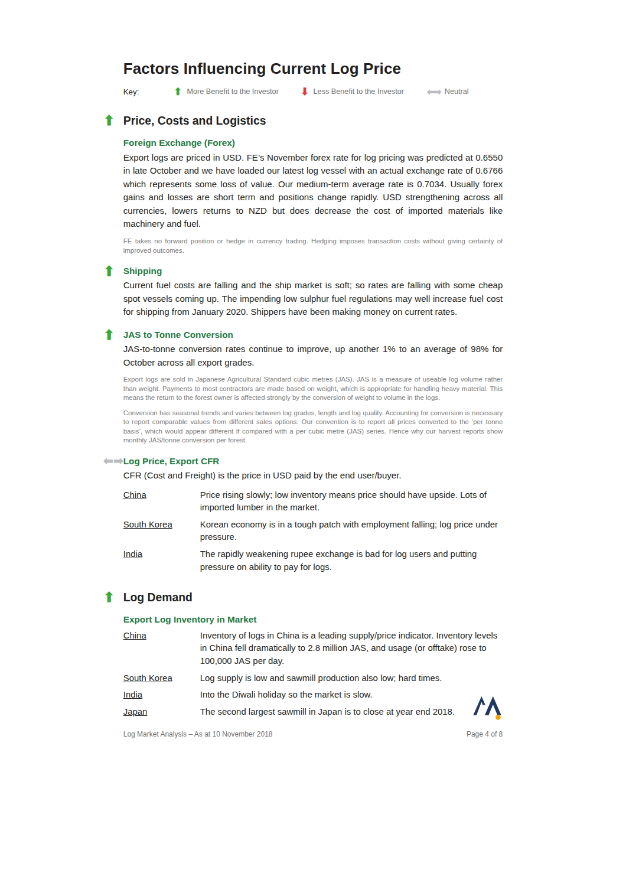Factors Influencing Current Log Price
Key:
⬆More Benefit to the Investor
⬇Less Benefit to the Investor
⬅➡Neutral
⬆
Price, Costs and Logistics
Foreign Exchange (Forex)
Export logs are priced in USD. FE’s November forex rate for log pricing was predicted at 0.6550 in late October and we have loaded our latest log vessel with an actual exchange rate of 0.6766 which represents some loss of value. Our medium-term average rate is 0.7034. Usually forex gains and losses are short term and positions change rapidly. USD strengthening across all currencies, lowers returns to NZD but does decrease the cost of imported materials like machinery and fuel.
FE takes no forward position or hedge in currency trading. Hedging imposes transaction costs without giving certainty of improved outcomes.
⬆
Shipping
Current fuel costs are falling and the ship market is soft; so rates are falling with some cheap spot vessels coming up. The impending low sulphur fuel regulations may well increase fuel cost for shipping from January 2020. Shippers have been making money on current rates.
⬆
JAS to Tonne Conversion
JAS-to-tonne conversion rates continue to improve, up another 1% to an average of 98% for October across all export grades.
Export logs are sold in Japanese Agricultural Standard cubic metres (JAS). JAS is a measure of useable log volume rather than weight. Payments to most contractors are made based on weight, which is appropriate for handling heavy material. This means the return to the forest owner is affected strongly by the conversion of weight to volume in the logs.
Conversion has seasonal trends and varies between log grades, length and log quality. Accounting for conversion is necessary to report comparable values from different sales options. Our convention is to report all prices converted to the ‘per tonne basis’, which would appear different if compared with a per cubic metre (JAS) series. Hence why our harvest reports show monthly JAS/tonne conversion per forest.
⬅➡
Log Price, Export CFR
CFR (Cost and Freight) is the price in USD paid by the end user/buyer.
China
Price rising slowly; low inventory means price should have upside. Lots of imported lumber in the market.
South Korea
Korean economy is in a tough patch with employment falling; log price under pressure.
India
The rapidly weakening rupee exchange is bad for log users and putting pressure on ability to pay for logs.
⬆
Log Demand
Export Log Inventory in Market
China
Inventory of logs in China is a leading supply/price indicator. Inventory levels in China fell dramatically to 2.8 million JAS, and usage (or offtake) rose to 100,000 JAS per day.
South Korea
Log supply is low and sawmill production also low; hard times.
India
Into the Diwali holiday so the market is slow.
Japan
The second largest sawmill in Japan is to close at year end 2018.
Log Market Analysis – As at 10 November 2018
Page 4 of 8